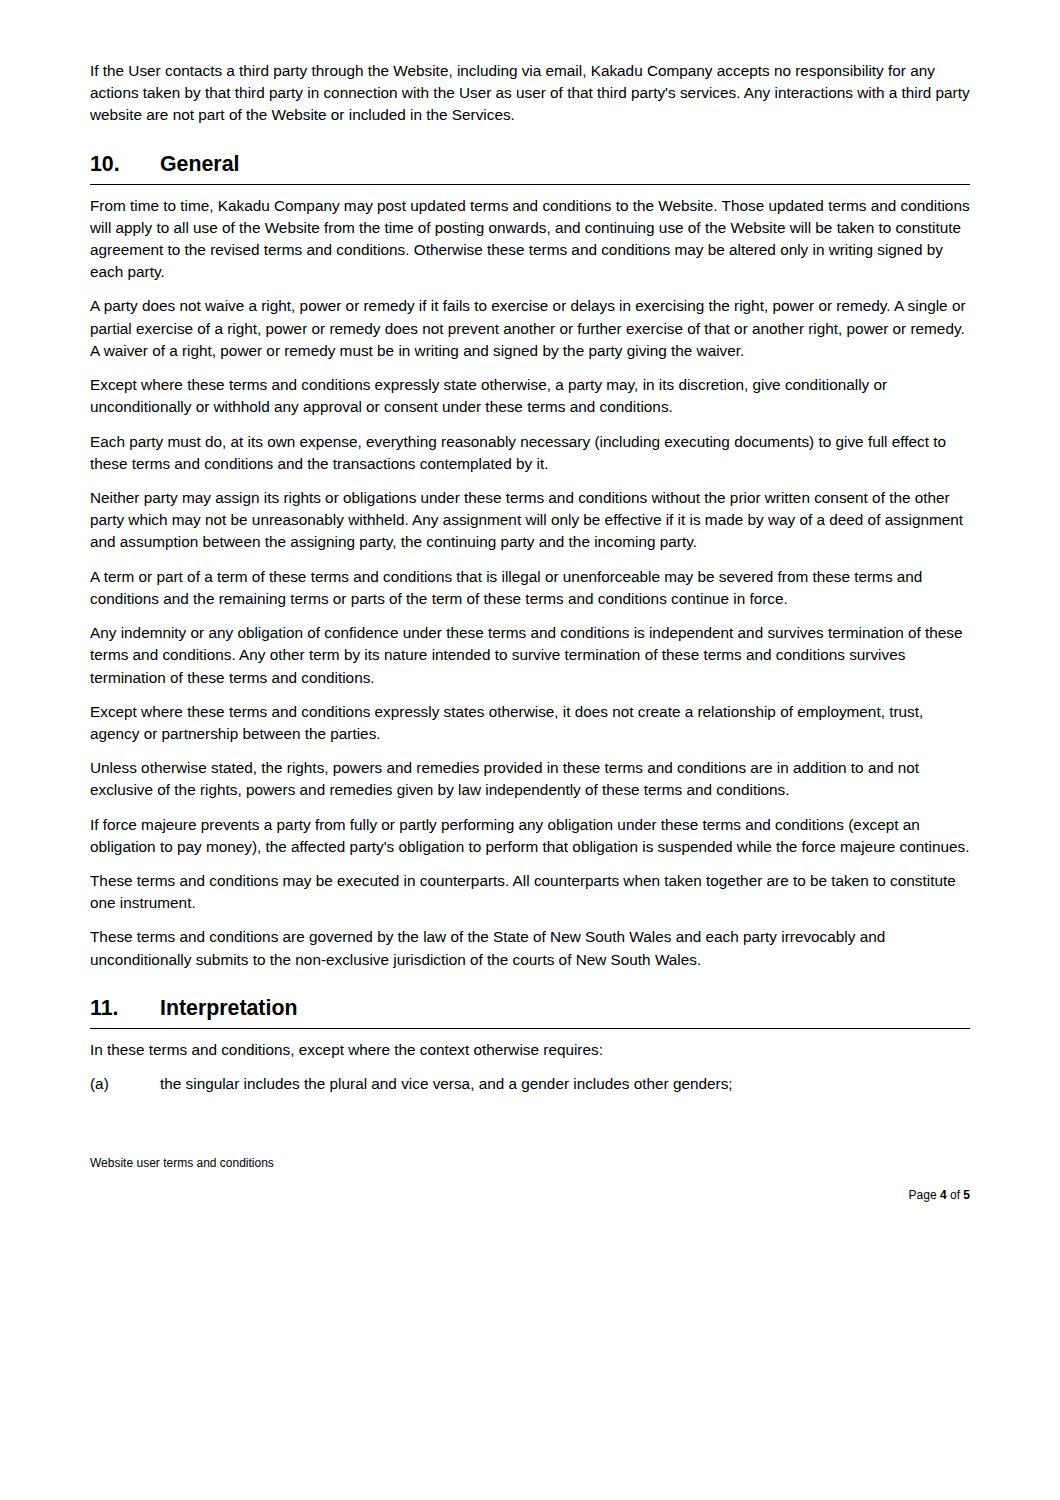If the User contacts a third party through the Website, including via email, Kakadu Company accepts no responsibility for any actions taken by that third party in connection with the User as user of that third party's services. Any interactions with a third party website are not part of the Website or included in the Services.
10. General
From time to time, Kakadu Company may post updated terms and conditions to the Website. Those updated terms and conditions will apply to all use of the Website from the time of posting onwards, and continuing use of the Website will be taken to constitute agreement to the revised terms and conditions. Otherwise these terms and conditions may be altered only in writing signed by each party.
A party does not waive a right, power or remedy if it fails to exercise or delays in exercising the right, power or remedy. A single or partial exercise of a right, power or remedy does not prevent another or further exercise of that or another right, power or remedy. A waiver of a right, power or remedy must be in writing and signed by the party giving the waiver.
Except where these terms and conditions expressly state otherwise, a party may, in its discretion, give conditionally or unconditionally or withhold any approval or consent under these terms and conditions.
Each party must do, at its own expense, everything reasonably necessary (including executing documents) to give full effect to these terms and conditions and the transactions contemplated by it.
Neither party may assign its rights or obligations under these terms and conditions without the prior written consent of the other party which may not be unreasonably withheld. Any assignment will only be effective if it is made by way of a deed of assignment and assumption between the assigning party, the continuing party and the incoming party.
A term or part of a term of these terms and conditions that is illegal or unenforceable may be severed from these terms and conditions and the remaining terms or parts of the term of these terms and conditions continue in force.
Any indemnity or any obligation of confidence under these terms and conditions is independent and survives termination of these terms and conditions. Any other term by its nature intended to survive termination of these terms and conditions survives termination of these terms and conditions.
Except where these terms and conditions expressly states otherwise, it does not create a relationship of employment, trust, agency or partnership between the parties.
Unless otherwise stated, the rights, powers and remedies provided in these terms and conditions are in addition to and not exclusive of the rights, powers and remedies given by law independently of these terms and conditions.
If force majeure prevents a party from fully or partly performing any obligation under these terms and conditions (except an obligation to pay money), the affected party's obligation to perform that obligation is suspended while the force majeure continues.
These terms and conditions may be executed in counterparts. All counterparts when taken together are to be taken to constitute one instrument.
These terms and conditions are governed by the law of the State of New South Wales and each party irrevocably and unconditionally submits to the non-exclusive jurisdiction of the courts of New South Wales.
11. Interpretation
In these terms and conditions, except where the context otherwise requires:
(a)
the singular includes the plural and vice versa, and a gender includes other genders;
Website user terms and conditions
Page 4 of 5